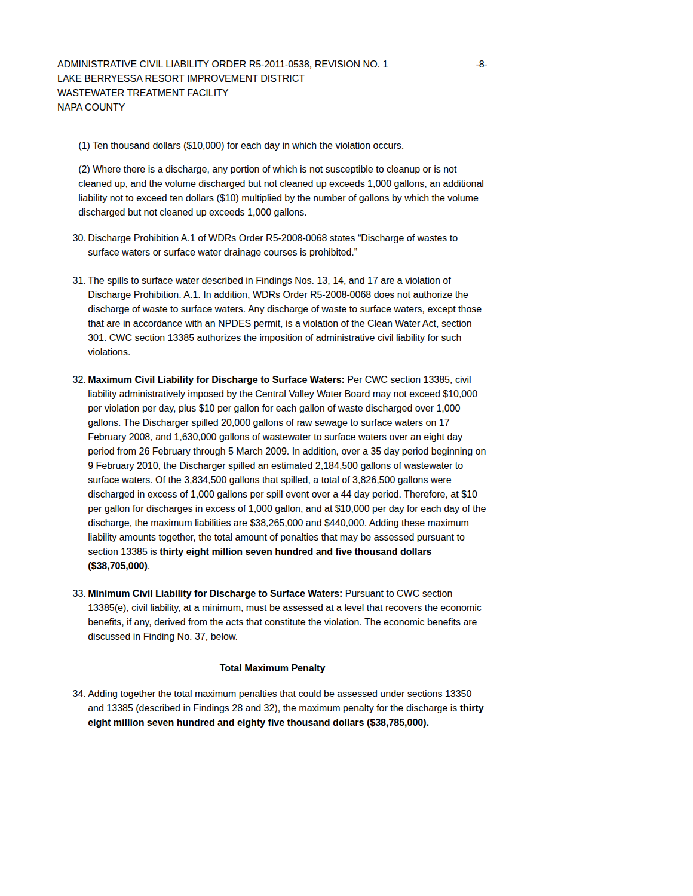Administrative Civil Liability Order R5-2011-0538, Revision No. 1 -8-
Lake Berryessa Resort Improvement District
Wastewater Treatment Facility
Napa County
(1) Ten thousand dollars ($10,000) for each day in which the violation occurs.
(2) Where there is a discharge, any portion of which is not susceptible to cleanup or is not cleaned up, and the volume discharged but not cleaned up exceeds 1,000 gallons, an additional liability not to exceed ten dollars ($10) multiplied by the number of gallons by which the volume discharged but not cleaned up exceeds 1,000 gallons.
30. Discharge Prohibition A.1 of WDRs Order R5-2008-0068 states “Discharge of wastes to surface waters or surface water drainage courses is prohibited.”
31. The spills to surface water described in Findings Nos. 13, 14, and 17 are a violation of Discharge Prohibition. A.1. In addition, WDRs Order R5-2008-0068 does not authorize the discharge of waste to surface waters. Any discharge of waste to surface waters, except those that are in accordance with an NPDES permit, is a violation of the Clean Water Act, section 301. CWC section 13385 authorizes the imposition of administrative civil liability for such violations.
32. Maximum Civil Liability for Discharge to Surface Waters: Per CWC section 13385, civil liability administratively imposed by the Central Valley Water Board may not exceed $10,000 per violation per day, plus $10 per gallon for each gallon of waste discharged over 1,000 gallons. The Discharger spilled 20,000 gallons of raw sewage to surface waters on 17 February 2008, and 1,630,000 gallons of wastewater to surface waters over an eight day period from 26 February through 5 March 2009. In addition, over a 35 day period beginning on 9 February 2010, the Discharger spilled an estimated 2,184,500 gallons of wastewater to surface waters. Of the 3,834,500 gallons that spilled, a total of 3,826,500 gallons were discharged in excess of 1,000 gallons per spill event over a 44 day period. Therefore, at $10 per gallon for discharges in excess of 1,000 gallon, and at $10,000 per day for each day of the discharge, the maximum liabilities are $38,265,000 and $440,000. Adding these maximum liability amounts together, the total amount of penalties that may be assessed pursuant to section 13385 is thirty eight million seven hundred and five thousand dollars ($38,705,000).
33. Minimum Civil Liability for Discharge to Surface Waters: Pursuant to CWC section 13385(e), civil liability, at a minimum, must be assessed at a level that recovers the economic benefits, if any, derived from the acts that constitute the violation. The economic benefits are discussed in Finding No. 37, below.
Total Maximum Penalty
34. Adding together the total maximum penalties that could be assessed under sections 13350 and 13385 (described in Findings 28 and 32), the maximum penalty for the discharge is thirty eight million seven hundred and eighty five thousand dollars ($38,785,000).